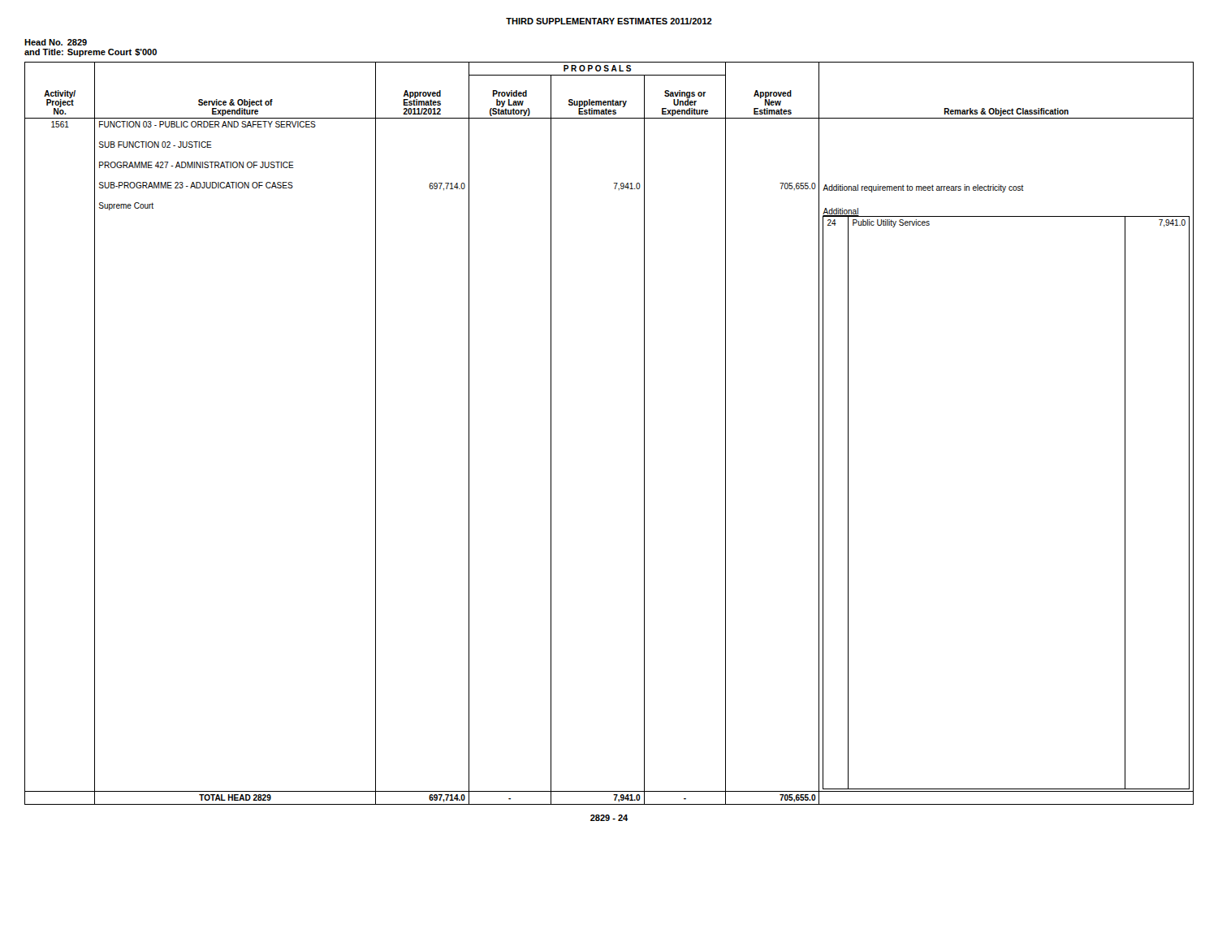THIRD SUPPLEMENTARY ESTIMATES 2011/2012
| Head No. | 2829 | |
| and Title: | Supreme Court | $'000 |
| | | | P R O P O S A L S | | |
| --- | --- | --- | --- | --- | --- |
| Activity/ Project No. | Service & Object of Expenditure | Approved Estimates 2011/2012 | Provided by Law (Statutory) | Supplementary Estimates | Savings or Under Expenditure | Approved New Estimates | Remarks & Object Classification |
| 1561 | FUNCTION 03 - PUBLIC ORDER AND SAFETY SERVICES SUB FUNCTION 02 - JUSTICE PROGRAMME 427 - ADMINISTRATION OF JUSTICE SUB-PROGRAMME 23 - ADJUDICATION OF CASES Supreme Court | 697,714.0 | | 7,941.0 | | 705,655.0 | Additional requirement to meet arrears in electricity cost Additional / 24 / Public Utility Services / 7,941.0 / |
| | TOTAL HEAD 2829 | 697,714.0 | - | 7,941.0 | - | 705,655.0 | |
2829 - 24